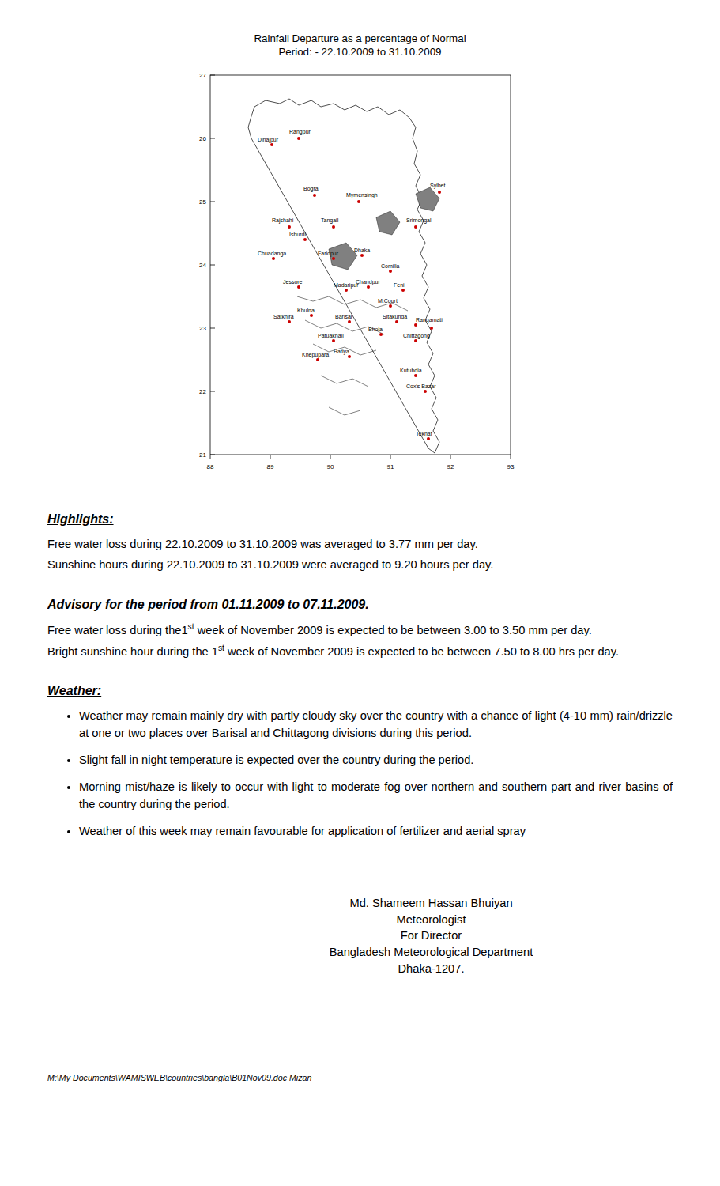Rainfall Departure as a percentage of Normal
Period: - 22.10.2009 to 31.10.2009
27 26 25 24 23 22 21 88 89 90 91 92 93 Dinajpur Rangpur Bogra Mymensingh Sylhet Rajshahi Ishurdi Tangail Srimongal Chuadanga Faridpur Dhaka Comilla Jessore Madaripur Chandpur Feni M.Court Satkhira Khulna Barisal Sitakunda Rangamati Patuakhali Bhola Chittagong Khepupara Hatiya Kutubdia Cox's Bazar Teknaf
Highlights:
Free water loss during 22.10.2009 to 31.10.2009 was averaged to 3.77 mm per day.
Sunshine hours during 22.10.2009 to 31.10.2009 were averaged to 9.20 hours per day.
Advisory for the period from 01.11.2009 to 07.11.2009.
Free water loss during the1st week of November 2009 is expected to be between 3.00 to 3.50 mm per day.
Bright sunshine hour during the 1st week of November 2009 is expected to be between 7.50 to 8.00 hrs per day.
Weather:
Weather may remain mainly dry with partly cloudy sky over the country with a chance of light (4-10 mm) rain/drizzle at one or two places over Barisal and Chittagong divisions during this period.
Slight fall in night temperature is expected over the country during the period.
Morning mist/haze is likely to occur with light to moderate fog over northern and southern part and river basins of the country during the period.
Weather of this week may remain favourable for application of fertilizer and aerial spray
Md. Shameem Hassan Bhuiyan
Meteorologist
For Director
Bangladesh Meteorological Department
Dhaka-1207.
M:\My Documents\WAMISWEB\countries\bangla\B01Nov09.doc Mizan